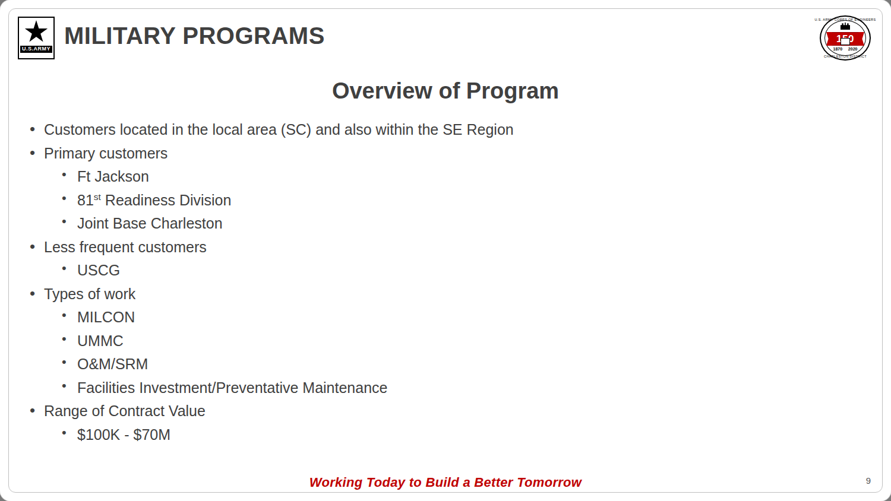U.S.ARMY
MILITARY PROGRAMS
U.S. ARMY CORPS OF ENGINEERS
150
1870 2020
CHARLESTON DISTRICT
Overview of Program
Customers located in the local area (SC) and also within the SE Region
Primary customers
Ft Jackson
81st Readiness Division
Joint Base Charleston
Less frequent customers
USCG
Types of work
MILCON
UMMC
O&M/SRM
Facilities Investment/Preventative Maintenance
Range of Contract Value
$100K - $70M
Working Today to Build a Better Tomorrow
9